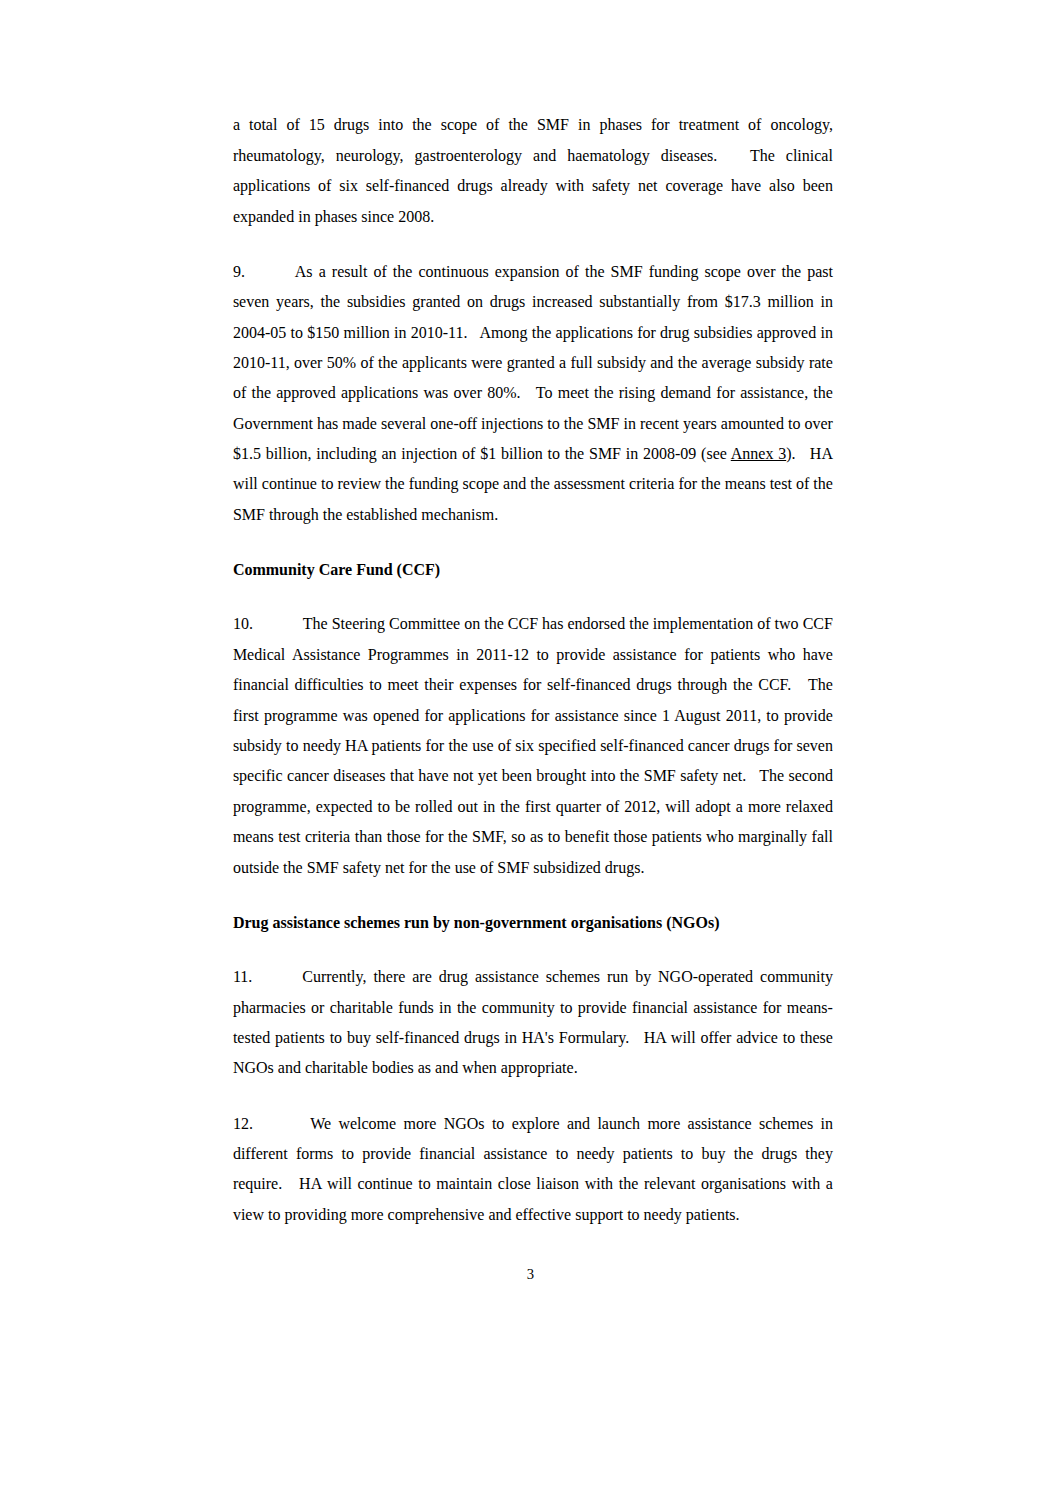a total of 15 drugs into the scope of the SMF in phases for treatment of oncology, rheumatology, neurology, gastroenterology and haematology diseases. The clinical applications of six self-financed drugs already with safety net coverage have also been expanded in phases since 2008.
9. As a result of the continuous expansion of the SMF funding scope over the past seven years, the subsidies granted on drugs increased substantially from $17.3 million in 2004-05 to $150 million in 2010-11. Among the applications for drug subsidies approved in 2010-11, over 50% of the applicants were granted a full subsidy and the average subsidy rate of the approved applications was over 80%. To meet the rising demand for assistance, the Government has made several one-off injections to the SMF in recent years amounted to over $1.5 billion, including an injection of $1 billion to the SMF in 2008-09 (see Annex 3). HA will continue to review the funding scope and the assessment criteria for the means test of the SMF through the established mechanism.
Community Care Fund (CCF)
10. The Steering Committee on the CCF has endorsed the implementation of two CCF Medical Assistance Programmes in 2011-12 to provide assistance for patients who have financial difficulties to meet their expenses for self-financed drugs through the CCF. The first programme was opened for applications for assistance since 1 August 2011, to provide subsidy to needy HA patients for the use of six specified self-financed cancer drugs for seven specific cancer diseases that have not yet been brought into the SMF safety net. The second programme, expected to be rolled out in the first quarter of 2012, will adopt a more relaxed means test criteria than those for the SMF, so as to benefit those patients who marginally fall outside the SMF safety net for the use of SMF subsidized drugs.
Drug assistance schemes run by non-government organisations (NGOs)
11. Currently, there are drug assistance schemes run by NGO-operated community pharmacies or charitable funds in the community to provide financial assistance for means-tested patients to buy self-financed drugs in HA's Formulary. HA will offer advice to these NGOs and charitable bodies as and when appropriate.
12. We welcome more NGOs to explore and launch more assistance schemes in different forms to provide financial assistance to needy patients to buy the drugs they require. HA will continue to maintain close liaison with the relevant organisations with a view to providing more comprehensive and effective support to needy patients.
3